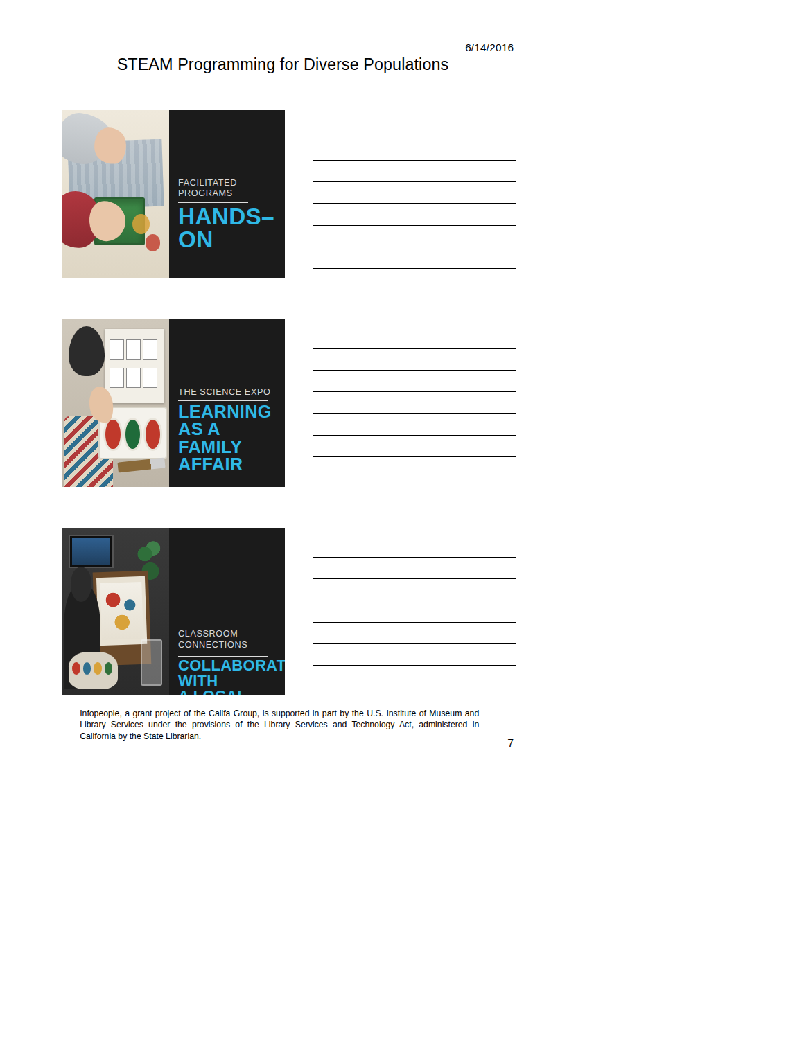6/14/2016
STEAM Programming for Diverse Populations
FACILITATED
PROGRAMS
HANDS–ON
THE SCIENCE EXPO
LEARNING AS A
FAMILY AFFAIR
CLASSROOM
CONNECTIONS
COLLABORATE WITH
A LOCAL SCHOOL
Infopeople, a grant project of the Califa Group, is supported in part by the U.S. Institute of Museum and Library Services under the provisions of the Library Services and Technology Act, administered in California by the State Librarian.
7